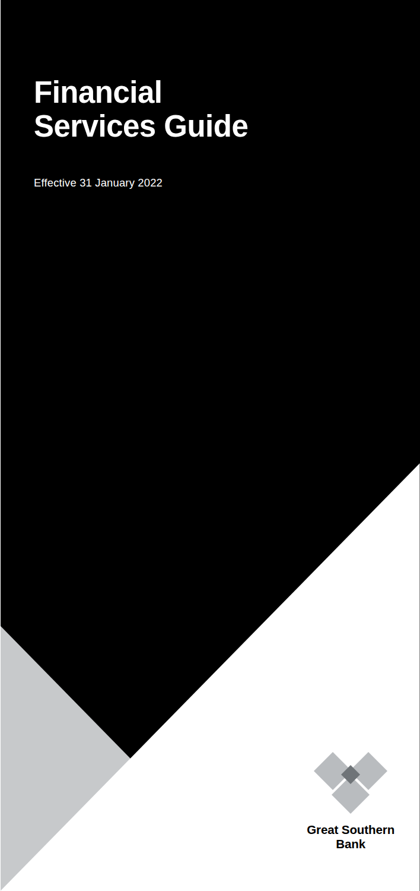Financial
Services Guide
Effective 31 January 2022
Great Southern
Bank